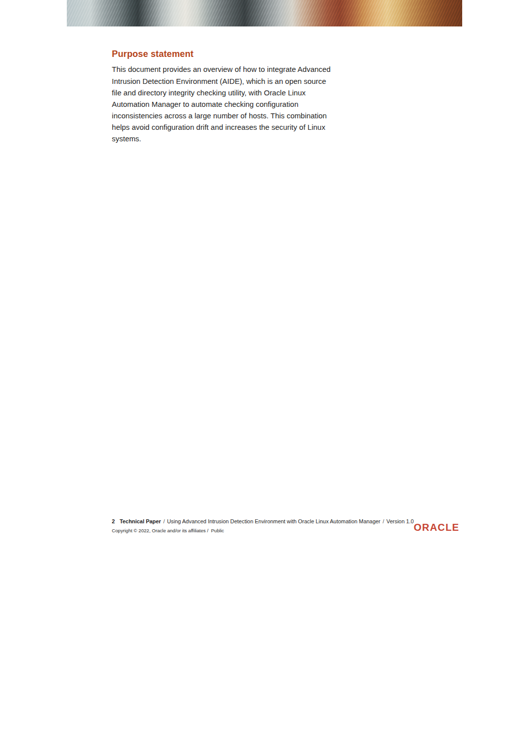Purpose statement
This document provides an overview of how to integrate Advanced Intrusion Detection Environment (AIDE), which is an open source file and directory integrity checking utility, with Oracle Linux Automation Manager to automate checking configuration inconsistencies across a large number of hosts. This combination helps avoid configuration drift and increases the security of Linux systems.
2 Technical Paper/Using Advanced Intrusion Detection Environment with Oracle Linux Automation Manager/Version 1.0
Copyright © 2022, Oracle and/or its affiliates / Public
ORACLE